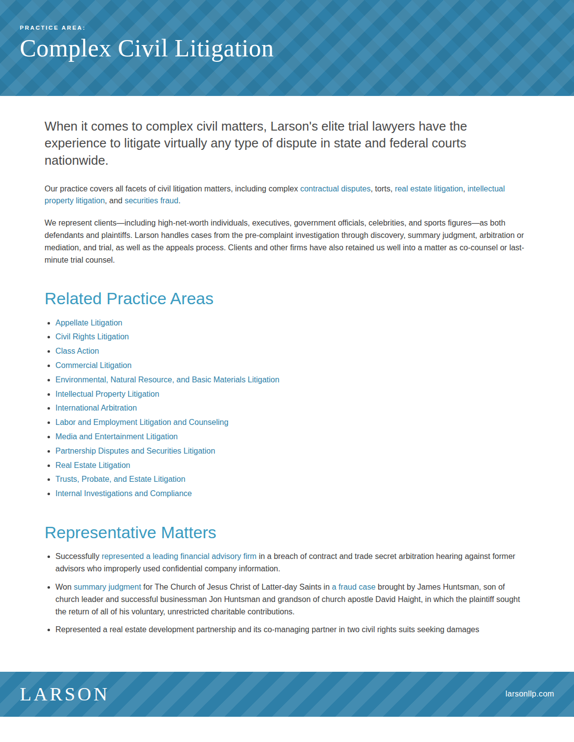Practice Area:
Complex Civil Litigation
When it comes to complex civil matters, Larson's elite trial lawyers have the experience to litigate virtually any type of dispute in state and federal courts nationwide.
Our practice covers all facets of civil litigation matters, including complex contractual disputes, torts, real estate litigation, intellectual property litigation, and securities fraud.
We represent clients—including high-net-worth individuals, executives, government officials, celebrities, and sports figures—as both defendants and plaintiffs. Larson handles cases from the pre-complaint investigation through discovery, summary judgment, arbitration or mediation, and trial, as well as the appeals process. Clients and other firms have also retained us well into a matter as co-counsel or last-minute trial counsel.
Related Practice Areas
Appellate Litigation
Civil Rights Litigation
Class Action
Commercial Litigation
Environmental, Natural Resource, and Basic Materials Litigation
Intellectual Property Litigation
International Arbitration
Labor and Employment Litigation and Counseling
Media and Entertainment Litigation
Partnership Disputes and Securities Litigation
Real Estate Litigation
Trusts, Probate, and Estate Litigation
Internal Investigations and Compliance
Representative Matters
Successfully represented a leading financial advisory firm in a breach of contract and trade secret arbitration hearing against former advisors who improperly used confidential company information.
Won summary judgment for The Church of Jesus Christ of Latter-day Saints in a fraud case brought by James Huntsman, son of church leader and successful businessman Jon Huntsman and grandson of church apostle David Haight, in which the plaintiff sought the return of all of his voluntary, unrestricted charitable contributions.
Represented a real estate development partnership and its co-managing partner in two civil rights suits seeking damages
LARSON
larsonllp.com